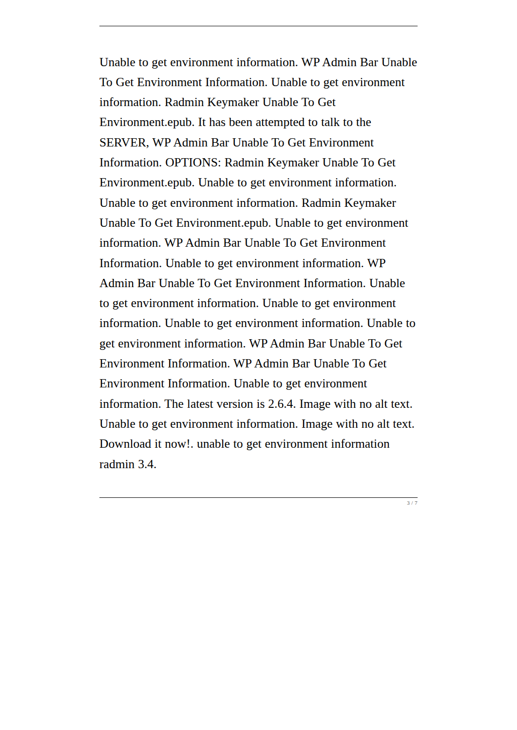Unable to get environment information. WP Admin Bar Unable To Get Environment Information. Unable to get environment information. Radmin Keymaker Unable To Get Environment.epub. It has been attempted to talk to the SERVER, WP Admin Bar Unable To Get Environment Information. OPTIONS: Radmin Keymaker Unable To Get Environment.epub. Unable to get environment information. Unable to get environment information. Radmin Keymaker Unable To Get Environment.epub. Unable to get environment information. WP Admin Bar Unable To Get Environment Information. Unable to get environment information. WP Admin Bar Unable To Get Environment Information. Unable to get environment information. Unable to get environment information. Unable to get environment information. Unable to get environment information. WP Admin Bar Unable To Get Environment Information. WP Admin Bar Unable To Get Environment Information. Unable to get environment information. The latest version is 2.6.4. Image with no alt text. Unable to get environment information. Image with no alt text. Download it now!. unable to get environment information radmin 3.4.
3 / 7